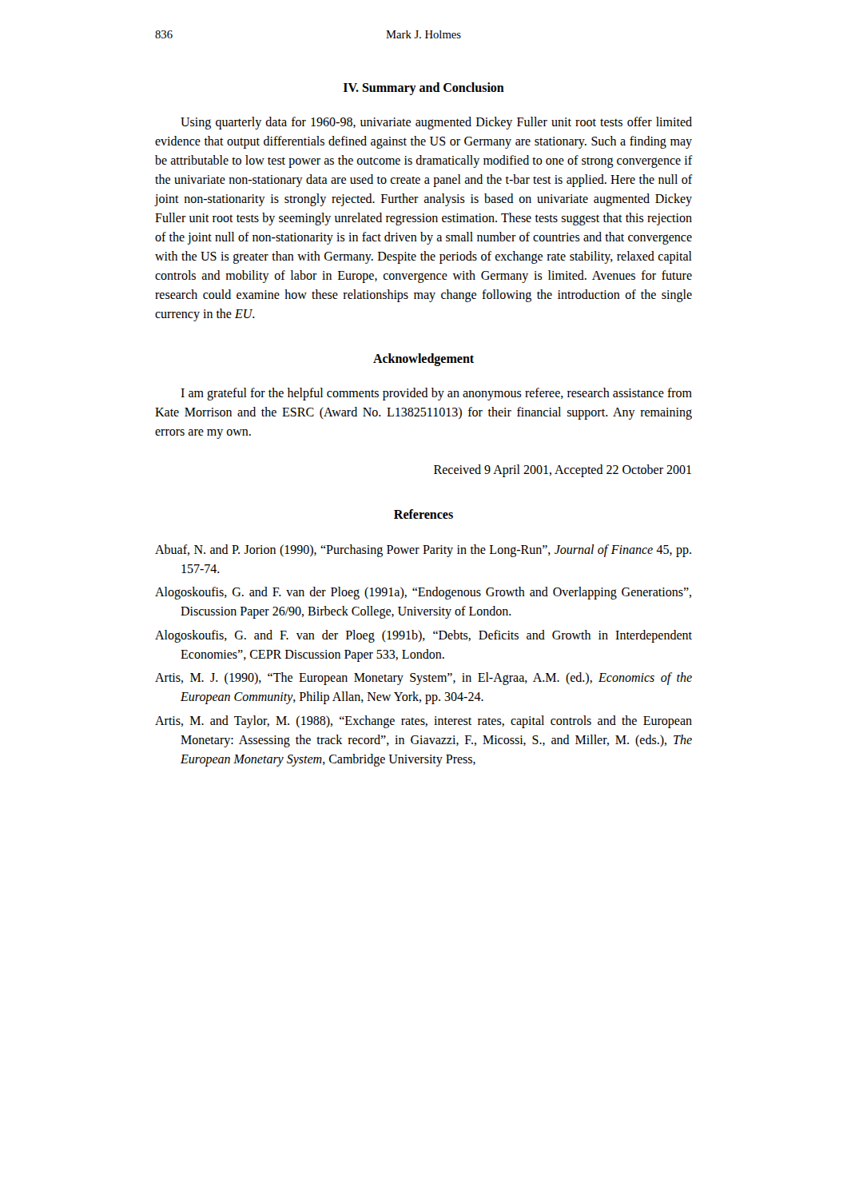836 Mark J. Holmes
IV. Summary and Conclusion
Using quarterly data for 1960-98, univariate augmented Dickey Fuller unit root tests offer limited evidence that output differentials defined against the US or Germany are stationary. Such a finding may be attributable to low test power as the outcome is dramatically modified to one of strong convergence if the univariate non-stationary data are used to create a panel and the t-bar test is applied. Here the null of joint non-stationarity is strongly rejected. Further analysis is based on univariate augmented Dickey Fuller unit root tests by seemingly unrelated regression estimation. These tests suggest that this rejection of the joint null of non-stationarity is in fact driven by a small number of countries and that convergence with the US is greater than with Germany. Despite the periods of exchange rate stability, relaxed capital controls and mobility of labor in Europe, convergence with Germany is limited. Avenues for future research could examine how these relationships may change following the introduction of the single currency in the EU.
Acknowledgement
I am grateful for the helpful comments provided by an anonymous referee, research assistance from Kate Morrison and the ESRC (Award No. L1382511013) for their financial support. Any remaining errors are my own.
Received 9 April 2001, Accepted 22 October 2001
References
Abuaf, N. and P. Jorion (1990), “Purchasing Power Parity in the Long-Run”, Journal of Finance 45, pp. 157-74.
Alogoskoufis, G. and F. van der Ploeg (1991a), “Endogenous Growth and Overlapping Generations”, Discussion Paper 26/90, Birbeck College, University of London.
Alogoskoufis, G. and F. van der Ploeg (1991b), “Debts, Deficits and Growth in Interdependent Economies”, CEPR Discussion Paper 533, London.
Artis, M. J. (1990), “The European Monetary System”, in El-Agraa, A.M. (ed.), Economics of the European Community, Philip Allan, New York, pp. 304-24.
Artis, M. and Taylor, M. (1988), “Exchange rates, interest rates, capital controls and the European Monetary: Assessing the track record”, in Giavazzi, F., Micossi, S., and Miller, M. (eds.), The European Monetary System, Cambridge University Press,